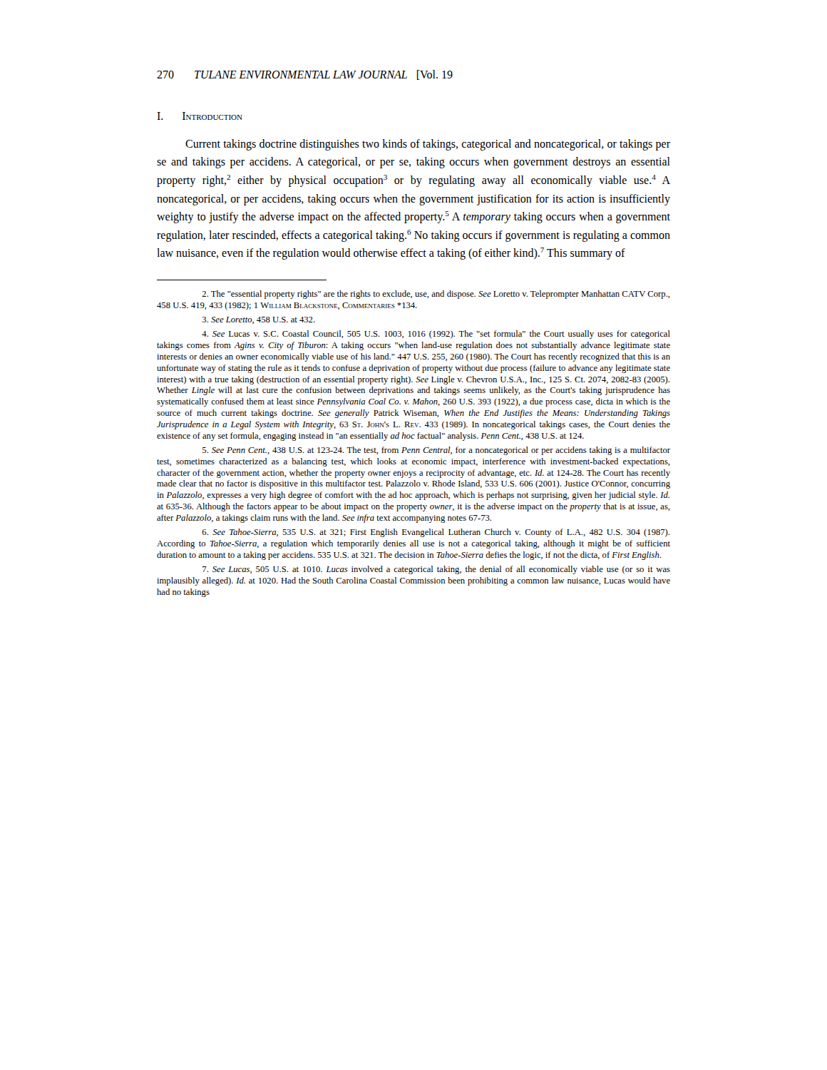270 TULANE ENVIRONMENTAL LAW JOURNAL [Vol. 19
I. Introduction
Current takings doctrine distinguishes two kinds of takings, categorical and noncategorical, or takings per se and takings per accidens. A categorical, or per se, taking occurs when government destroys an essential property right,2 either by physical occupation3 or by regulating away all economically viable use.4 A noncategorical, or per accidens, taking occurs when the government justification for its action is insufficiently weighty to justify the adverse impact on the affected property.5 A temporary taking occurs when a government regulation, later rescinded, effects a categorical taking.6 No taking occurs if government is regulating a common law nuisance, even if the regulation would otherwise effect a taking (of either kind).7 This summary of
2. The "essential property rights" are the rights to exclude, use, and dispose. See Loretto v. Teleprompter Manhattan CATV Corp., 458 U.S. 419, 433 (1982); 1 William Blackstone, Commentaries *134.
3. See Loretto, 458 U.S. at 432.
4. See Lucas v. S.C. Coastal Council, 505 U.S. 1003, 1016 (1992). The "set formula" the Court usually uses for categorical takings comes from Agins v. City of Tiburon: A taking occurs "when land-use regulation does not substantially advance legitimate state interests or denies an owner economically viable use of his land." 447 U.S. 255, 260 (1980). The Court has recently recognized that this is an unfortunate way of stating the rule as it tends to confuse a deprivation of property without due process (failure to advance any legitimate state interest) with a true taking (destruction of an essential property right). See Lingle v. Chevron U.S.A., Inc., 125 S. Ct. 2074, 2082-83 (2005). Whether Lingle will at last cure the confusion between deprivations and takings seems unlikely, as the Court's taking jurisprudence has systematically confused them at least since Pennsylvania Coal Co. v. Mahon, 260 U.S. 393 (1922), a due process case, dicta in which is the source of much current takings doctrine. See generally Patrick Wiseman, When the End Justifies the Means: Understanding Takings Jurisprudence in a Legal System with Integrity, 63 St. John's L. Rev. 433 (1989). In noncategorical takings cases, the Court denies the existence of any set formula, engaging instead in "an essentially ad hoc factual" analysis. Penn Cent., 438 U.S. at 124.
5. See Penn Cent., 438 U.S. at 123-24. The test, from Penn Central, for a noncategorical or per accidens taking is a multifactor test, sometimes characterized as a balancing test, which looks at economic impact, interference with investment-backed expectations, character of the government action, whether the property owner enjoys a reciprocity of advantage, etc. Id. at 124-28. The Court has recently made clear that no factor is dispositive in this multifactor test. Palazzolo v. Rhode Island, 533 U.S. 606 (2001). Justice O'Connor, concurring in Palazzolo, expresses a very high degree of comfort with the ad hoc approach, which is perhaps not surprising, given her judicial style. Id. at 635-36. Although the factors appear to be about impact on the property owner, it is the adverse impact on the property that is at issue, as, after Palazzolo, a takings claim runs with the land. See infra text accompanying notes 67-73.
6. See Tahoe-Sierra, 535 U.S. at 321; First English Evangelical Lutheran Church v. County of L.A., 482 U.S. 304 (1987). According to Tahoe-Sierra, a regulation which temporarily denies all use is not a categorical taking, although it might be of sufficient duration to amount to a taking per accidens. 535 U.S. at 321. The decision in Tahoe-Sierra defies the logic, if not the dicta, of First English.
7. See Lucas, 505 U.S. at 1010. Lucas involved a categorical taking, the denial of all economically viable use (or so it was implausibly alleged). Id. at 1020. Had the South Carolina Coastal Commission been prohibiting a common law nuisance, Lucas would have had no takings